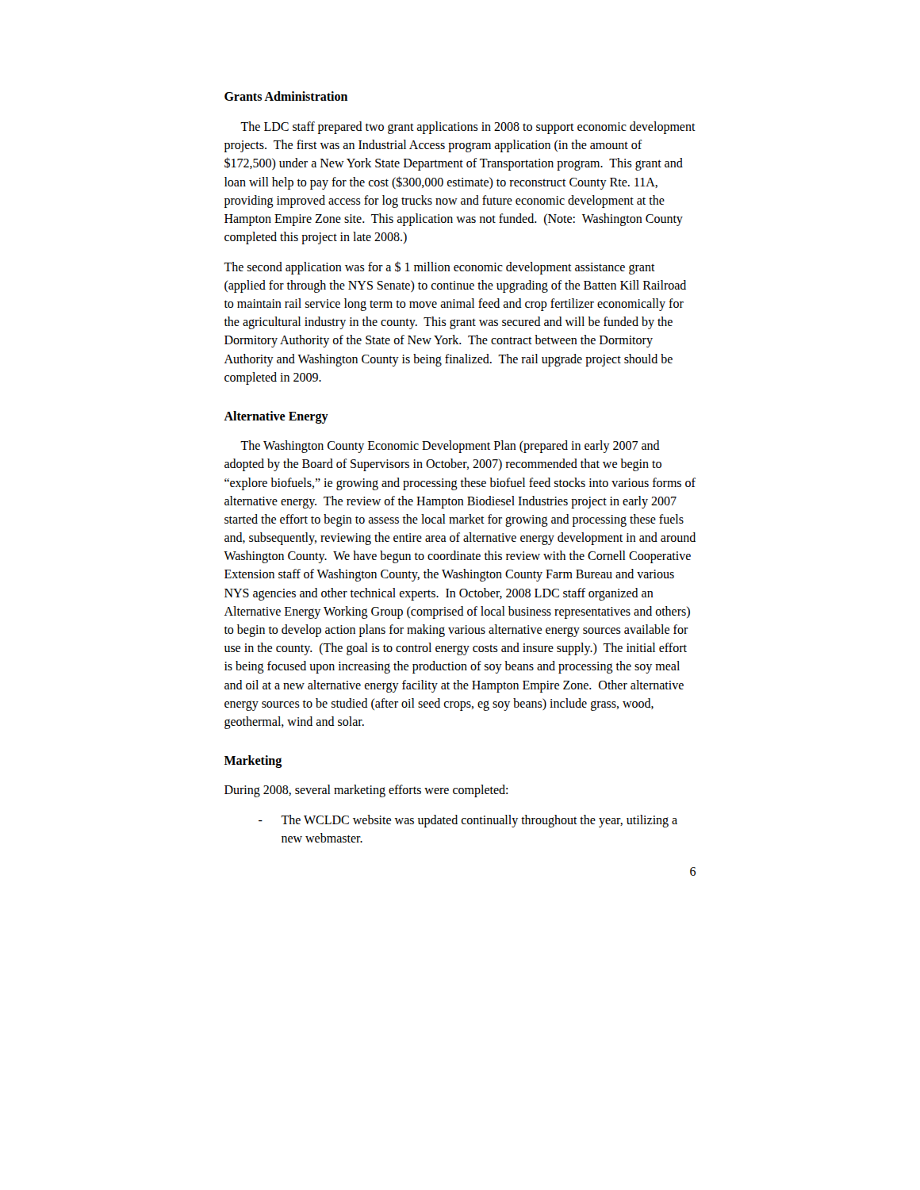Grants Administration
The LDC staff prepared two grant applications in 2008 to support economic development projects. The first was an Industrial Access program application (in the amount of $172,500) under a New York State Department of Transportation program. This grant and loan will help to pay for the cost ($300,000 estimate) to reconstruct County Rte. 11A, providing improved access for log trucks now and future economic development at the Hampton Empire Zone site. This application was not funded. (Note: Washington County completed this project in late 2008.)
The second application was for a $ 1 million economic development assistance grant (applied for through the NYS Senate) to continue the upgrading of the Batten Kill Railroad to maintain rail service long term to move animal feed and crop fertilizer economically for the agricultural industry in the county. This grant was secured and will be funded by the Dormitory Authority of the State of New York. The contract between the Dormitory Authority and Washington County is being finalized. The rail upgrade project should be completed in 2009.
Alternative Energy
The Washington County Economic Development Plan (prepared in early 2007 and adopted by the Board of Supervisors in October, 2007) recommended that we begin to “explore biofuels,” ie growing and processing these biofuel feed stocks into various forms of alternative energy. The review of the Hampton Biodiesel Industries project in early 2007 started the effort to begin to assess the local market for growing and processing these fuels and, subsequently, reviewing the entire area of alternative energy development in and around Washington County. We have begun to coordinate this review with the Cornell Cooperative Extension staff of Washington County, the Washington County Farm Bureau and various NYS agencies and other technical experts. In October, 2008 LDC staff organized an Alternative Energy Working Group (comprised of local business representatives and others) to begin to develop action plans for making various alternative energy sources available for use in the county. (The goal is to control energy costs and insure supply.) The initial effort is being focused upon increasing the production of soy beans and processing the soy meal and oil at a new alternative energy facility at the Hampton Empire Zone. Other alternative energy sources to be studied (after oil seed crops, eg soy beans) include grass, wood, geothermal, wind and solar.
Marketing
During 2008, several marketing efforts were completed:
The WCLDC website was updated continually throughout the year, utilizing a new webmaster.
6